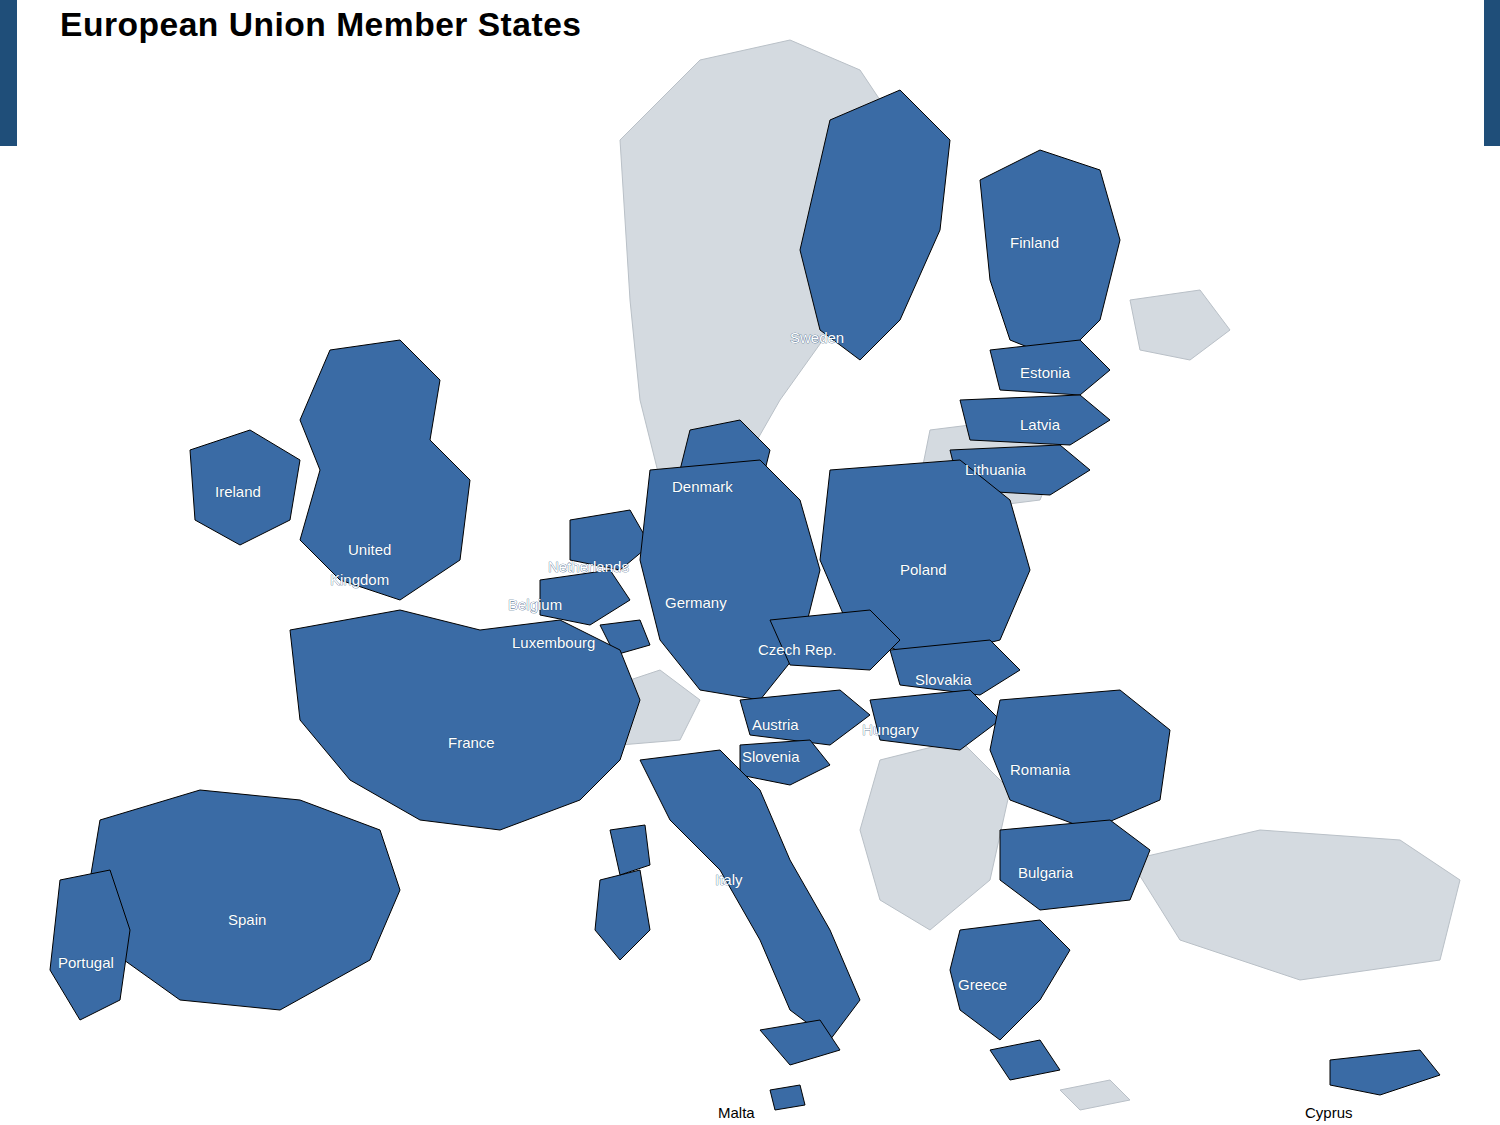European Union Member States
Map of European Union Member States A political map of Europe with European Union member states shaded in blue and labelled, and non-member countries shaded in light grey. Finland Sweden Estonia Latvia Lithuania Denmark Ireland United Kingdom Netherlands Belgium Luxembourg Germany Poland Czech Rep. Slovakia Austria Hungary Slovenia Romania Bulgaria France Spain Portugal Italy Greece Malta Cyprus